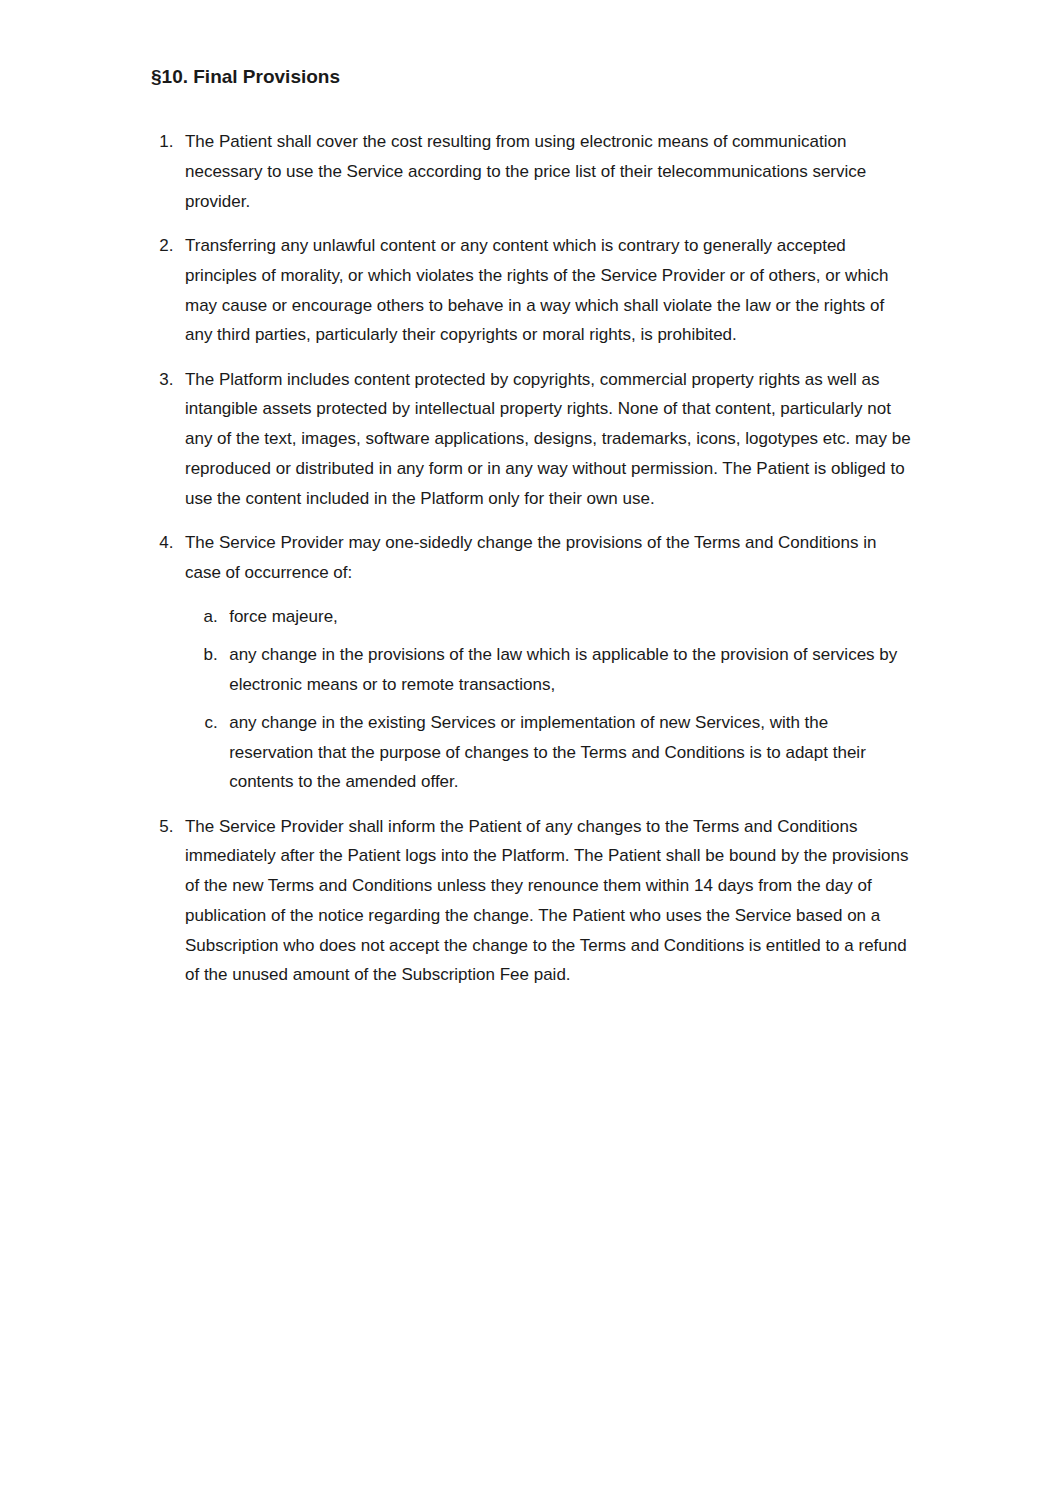§10. Final Provisions
The Patient shall cover the cost resulting from using electronic means of communication necessary to use the Service according to the price list of their telecommunications service provider.
Transferring any unlawful content or any content which is contrary to generally accepted principles of morality, or which violates the rights of the Service Provider or of others, or which may cause or encourage others to behave in a way which shall violate the law or the rights of any third parties, particularly their copyrights or moral rights, is prohibited.
The Platform includes content protected by copyrights, commercial property rights as well as intangible assets protected by intellectual property rights. None of that content, particularly not any of the text, images, software applications, designs, trademarks, icons, logotypes etc. may be reproduced or distributed in any form or in any way without permission. The Patient is obliged to use the content included in the Platform only for their own use.
The Service Provider may one-sidedly change the provisions of the Terms and Conditions in case of occurrence of:
force majeure,
any change in the provisions of the law which is applicable to the provision of services by electronic means or to remote transactions,
any change in the existing Services or implementation of new Services, with the reservation that the purpose of changes to the Terms and Conditions is to adapt their contents to the amended offer.
The Service Provider shall inform the Patient of any changes to the Terms and Conditions immediately after the Patient logs into the Platform. The Patient shall be bound by the provisions of the new Terms and Conditions unless they renounce them within 14 days from the day of publication of the notice regarding the change. The Patient who uses the Service based on a Subscription who does not accept the change to the Terms and Conditions is entitled to a refund of the unused amount of the Subscription Fee paid.